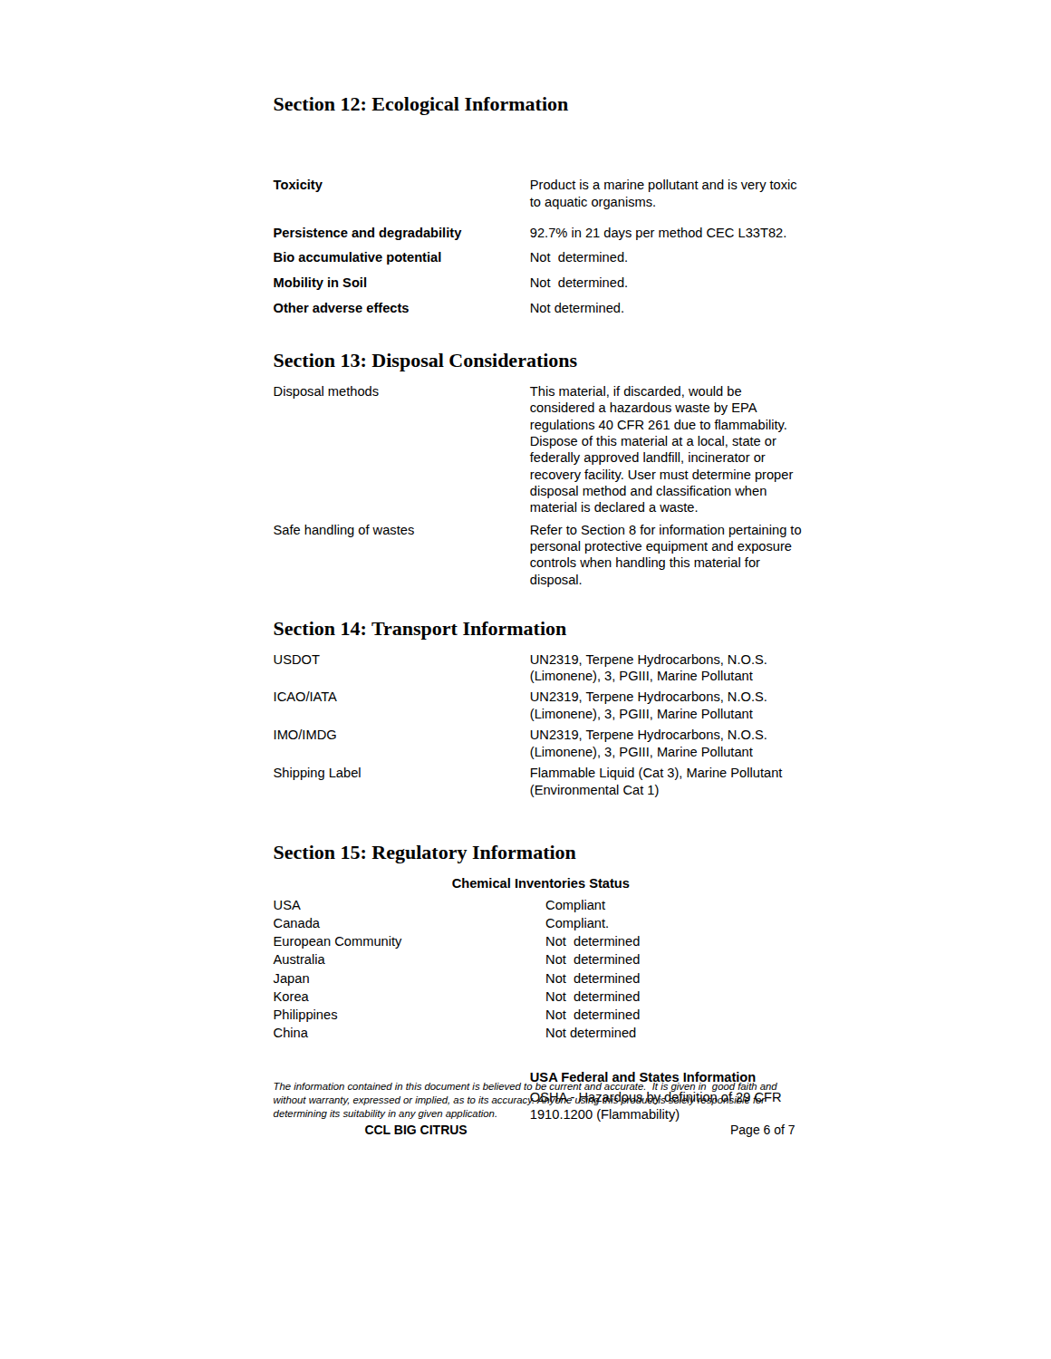Section 12: Ecological Information
| Toxicity | Product is a marine pollutant and is very toxic to aquatic organisms. |
| Persistence and degradability | 92.7% in 21 days per method CEC L33T82. |
| Bio accumulative potential | Not determined. |
| Mobility in Soil | Not determined. |
| Other adverse effects | Not determined. |
Section 13: Disposal Considerations
| Disposal methods | This material, if discarded, would be considered a hazardous waste by EPA regulations 40 CFR 261 due to flammability. Dispose of this material at a local, state or federally approved landfill, incinerator or recovery facility. User must determine proper disposal method and classification when material is declared a waste. |
| Safe handling of wastes | Refer to Section 8 for information pertaining to personal protective equipment and exposure controls when handling this material for disposal. |
Section 14: Transport Information
| USDOT | UN2319, Terpene Hydrocarbons, N.O.S. (Limonene), 3, PGIII, Marine Pollutant |
| ICAO/IATA | UN2319, Terpene Hydrocarbons, N.O.S. (Limonene), 3, PGIII, Marine Pollutant |
| IMO/IMDG | UN2319, Terpene Hydrocarbons, N.O.S. (Limonene), 3, PGIII, Marine Pollutant |
| Shipping Label | Flammable Liquid (Cat 3), Marine Pollutant (Environmental Cat 1) |
Section 15: Regulatory Information
Chemical Inventories Status
| USA | Compliant |
| Canada | Compliant. |
| European Community | Not determined |
| Australia | Not determined |
| Japan | Not determined |
| Korea | Not determined |
| Philippines | Not determined |
| China | Not determined |
USA Federal and States Information
OSHA - Hazardous by definition of 29 CFR 1910.1200 (Flammability)
The information contained in this document is believed to be current and accurate. It is given in good faith and without warranty, expressed or implied, as to its accuracy. Anyone using this product is solely responsible for determining its suitability in any given application.
CCL BIG CITRUS Page 6 of 7